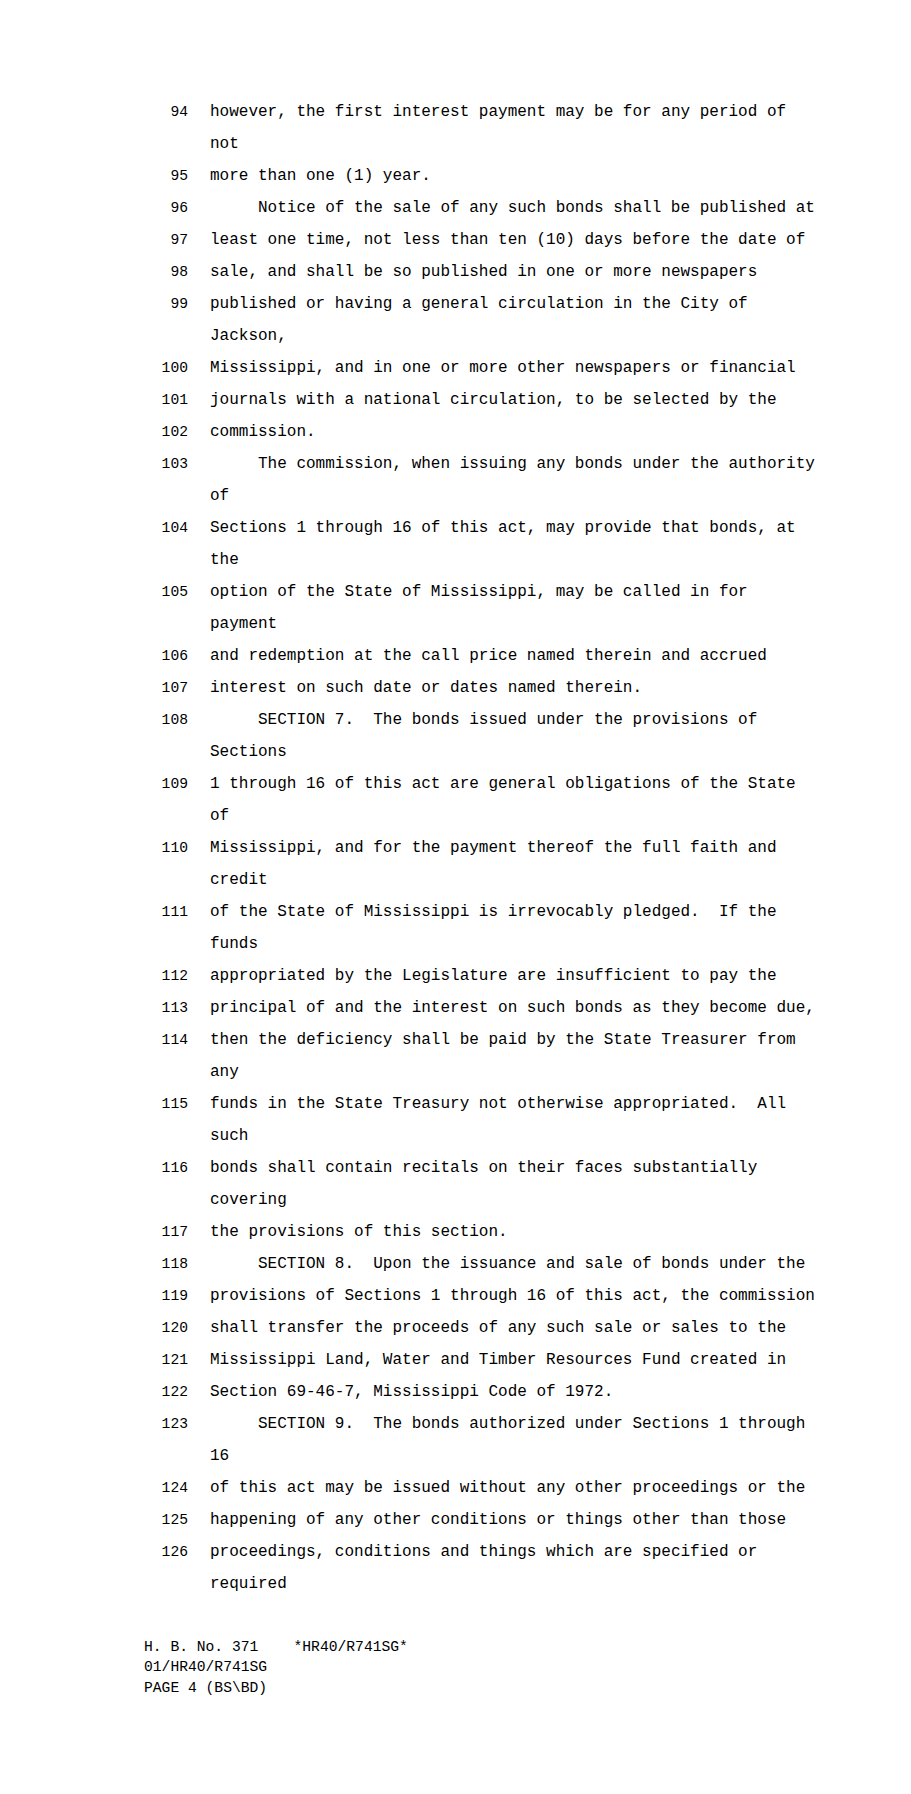94 however, the first interest payment may be for any period of not
95 more than one (1) year.
96 Notice of the sale of any such bonds shall be published at
97 least one time, not less than ten (10) days before the date of
98 sale, and shall be so published in one or more newspapers
99 published or having a general circulation in the City of Jackson,
100 Mississippi, and in one or more other newspapers or financial
101 journals with a national circulation, to be selected by the
102 commission.
103 The commission, when issuing any bonds under the authority of
104 Sections 1 through 16 of this act, may provide that bonds, at the
105 option of the State of Mississippi, may be called in for payment
106 and redemption at the call price named therein and accrued
107 interest on such date or dates named therein.
108 SECTION 7. The bonds issued under the provisions of Sections
1091 through 16 of this act are general obligations of the State of
110 Mississippi, and for the payment thereof the full faith and credit
111 of the State of Mississippi is irrevocably pledged. If the funds
112 appropriated by the Legislature are insufficient to pay the
113 principal of and the interest on such bonds as they become due,
114 then the deficiency shall be paid by the State Treasurer from any
115 funds in the State Treasury not otherwise appropriated. All such
116 bonds shall contain recitals on their faces substantially covering
117 the provisions of this section.
118 SECTION 8. Upon the issuance and sale of bonds under the
119 provisions of Sections 1 through 16 of this act, the commission
120 shall transfer the proceeds of any such sale or sales to the
121 Mississippi Land, Water and Timber Resources Fund created in
122 Section 69-46-7, Mississippi Code of 1972.
123 SECTION 9. The bonds authorized under Sections 1 through 16
124 of this act may be issued without any other proceedings or the
125 happening of any other conditions or things other than those
126 proceedings, conditions and things which are specified or required
H. B. No. 371 *HR40/R741SG*
01/HR40/R741SG
PAGE 4 (BS\BD)